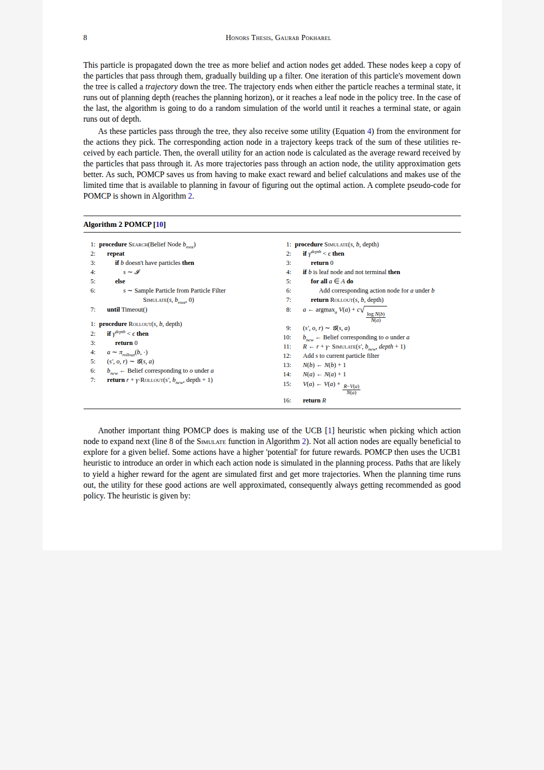8 Honors Thesis, Gaurab Pokharel
This particle is propagated down the tree as more belief and action nodes get added. These nodes keep a copy of the particles that pass through them, gradually building up a filter. One iteration of this particle's movement down the tree is called a trajectory down the tree. The trajectory ends when either the particle reaches a terminal state, it runs out of planning depth (reaches the planning horizon), or it reaches a leaf node in the policy tree. In the case of the last, the algorithm is going to do a random simulation of the world until it reaches a terminal state, or again runs out of depth.
As these particles pass through the tree, they also receive some utility (Equation 4) from the environment for the actions they pick. The corresponding action node in a trajectory keeps track of the sum of these utilities received by each particle. Then, the overall utility for an action node is calculated as the average reward received by the particles that pass through it. As more trajectories pass through an action node, the utility approximation gets better. As such, POMCP saves us from having to make exact reward and belief calculations and makes use of the limited time that is available to planning in favour of figuring out the optimal action. A complete pseudo-code for POMCP is shown in Algorithm 2.
Algorithm 2 POMCP [10]
procedure Search(Belief Node broot)
repeat
if b doesn't have particles then
s ∼ 𝓘
else
s ∼ Sample Particle from Particle FilterSimulate(s, broot, 0)
until Timeout()
procedure Rollout(s, b, depth)
if γdepth < ϵ then
return 0
a ∼ πrollout(b, ·)
(s′, o, r) ∼ 𝓖(s, a)
bnew ← Belief corresponding to o under a
return r + γ·Rollout(s′, bnew, depth + 1)
procedure Simulate(s, b, depth)
if γdepth < ϵ then
return 0
if b is leaf node and not terminal then
for all a ∈ A do
Add corresponding action node for a under b
return Rollout(s, b, depth)
a ← argmaxa V(a) + c√log N(b) N(a)
(s′, o, r) ∼ 𝓖(s, a)
bnew ← Belief corresponding to o under a
R ← r + γ· Simulate(s′, bnew, depth + 1)
Add s to current particle filter
N(b) ← N(b) + 1
N(a) ← N(a) + 1
V(a) ← V(a) + R−V(a) N(a)
return R
Another important thing POMCP does is making use of the UCB [1] heuristic when picking which action node to expand next (line 8 of the Simulate function in Algorithm 2). Not all action nodes are equally beneficial to explore for a given belief. Some actions have a higher 'potential' for future rewards. POMCP then uses the UCB1 heuristic to introduce an order in which each action node is simulated in the planning process. Paths that are likely to yield a higher reward for the agent are simulated first and get more trajectories. When the planning time runs out, the utility for these good actions are well approximated, consequently always getting recommended as good policy. The heuristic is given by: